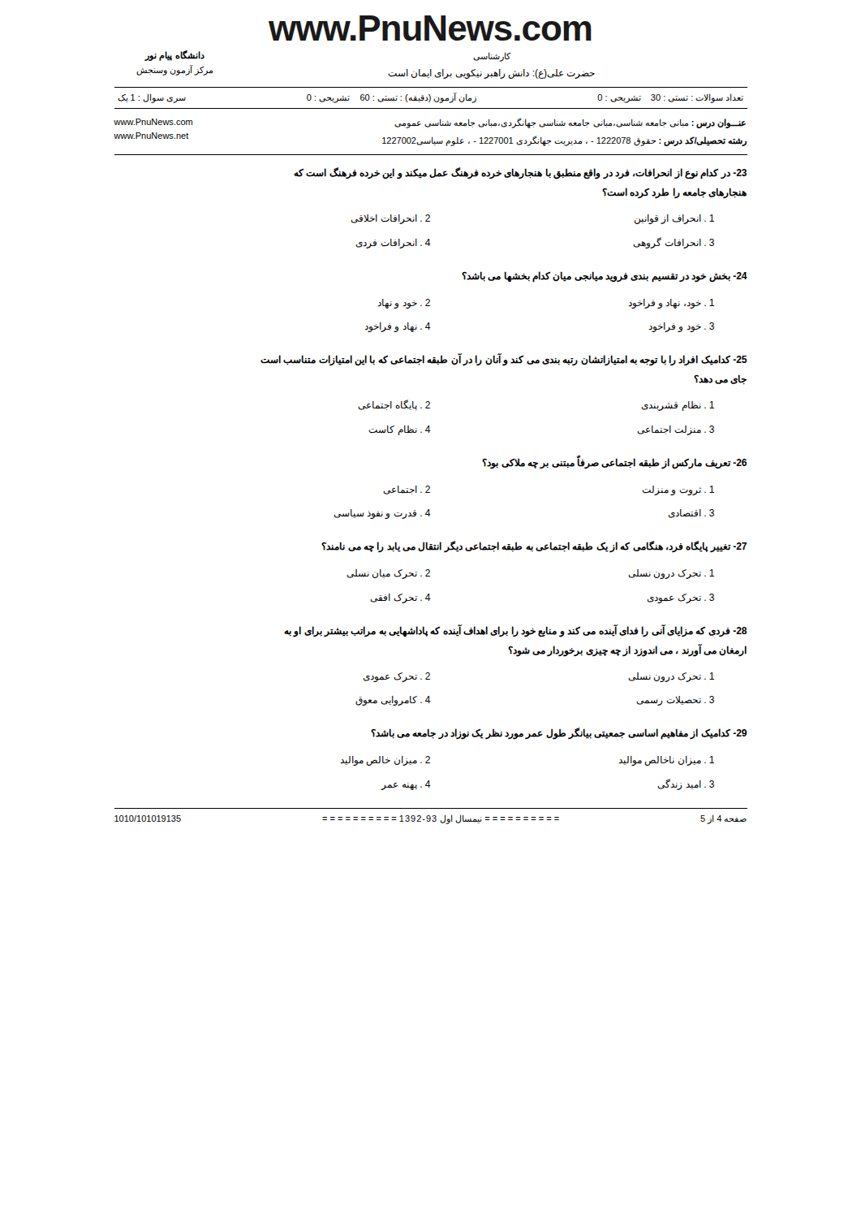www.PnuNews.com
کارشناسی
حضرت علی(ع): دانش راهبر نیکویی برای ایمان است
دانشگاه پیام نور
مرکز آزمون وسنجش
تعداد سوالات : تستی : 30 تشریحی : 0
زمان آزمون (دقیقه) : تستی : 60 تشریحی : 0
سری سوال : 1 یک
www.PnuNews.com
www.PnuNews.net
عنـــوان درس : مبانی جامعه شناسی،مبانی جامعه شناسی جهانگردی،مبانی جامعه شناسی عمومی
رشته تحصیلی/کد درس : حقوق 1222078 - ، مدیریت جهانگردی 1227001 - ، علوم سیاسی1227002
23- در کدام نوع از انحرافات، فرد در واقع منطبق با هنجارهای خرده فرهنگ عمل میکند و این خرده فرهنگ است که
هنجارهای جامعه را طرد کرده است؟
1 . انحراف از قوانین
2 . انحرافات اخلاقی
3 . انحرافات گروهی
4 . انحرافات فردی
24- بخش خود در تقسیم بندی فروید میانجی میان کدام بخشها می باشد؟
1 . خود، نهاد و فراخود
2 . خود و نهاد
3 . خود و فراخود
4 . نهاد و فراخود
25- کدامیک افراد را با توجه به امتیازاتشان رتبه بندی می کند و آنان را در آن طبقه اجتماعی که با این امتیازات متناسب است
جای می دهد؟
1 . نظام قشربندی
2 . پایگاه اجتماعی
3 . منزلت اجتماعی
4 . نظام کاست
26- تعریف مارکس از طبقه اجتماعی صرفاً مبتنی بر چه ملاکی بود؟
1 . ثروت و منزلت
2 . اجتماعی
3 . اقتصادی
4 . قدرت و نفوذ سیاسی
27- تغییر پایگاه فرد، هنگامی که از یک طبقه اجتماعی به طبقه اجتماعی دیگر انتقال می یابد را چه می نامند؟
1 . تحرک درون نسلی
2 . تحرک میان نسلی
3 . تحرک عمودی
4 . تحرک افقی
28- فردی که مزایای آنی را فدای آینده می کند و منابع خود را برای اهداف آینده که پاداشهایی به مراتب بیشتر برای او به
ارمغان می آورند ، می اندوزد از چه چیزی برخوردار می شود؟
1 . تحرک درون نسلی
2 . تحرک عمودی
3 . تحصیلات رسمی
4 . کامروایی معوق
29- کدامیک از مفاهیم اساسی جمعیتی بیانگر طول عمر مورد نظر یک نوزاد در جامعه می باشد؟
1 . میزان ناخالص موالید
2 . میزان خالص موالید
3 . امید زندگی
4 . پهنه عمر
صفحه 4 از 5
= = = = = = = = = = نیمسال اول 1392-93 = = = = = = = = = =
1010/101019135